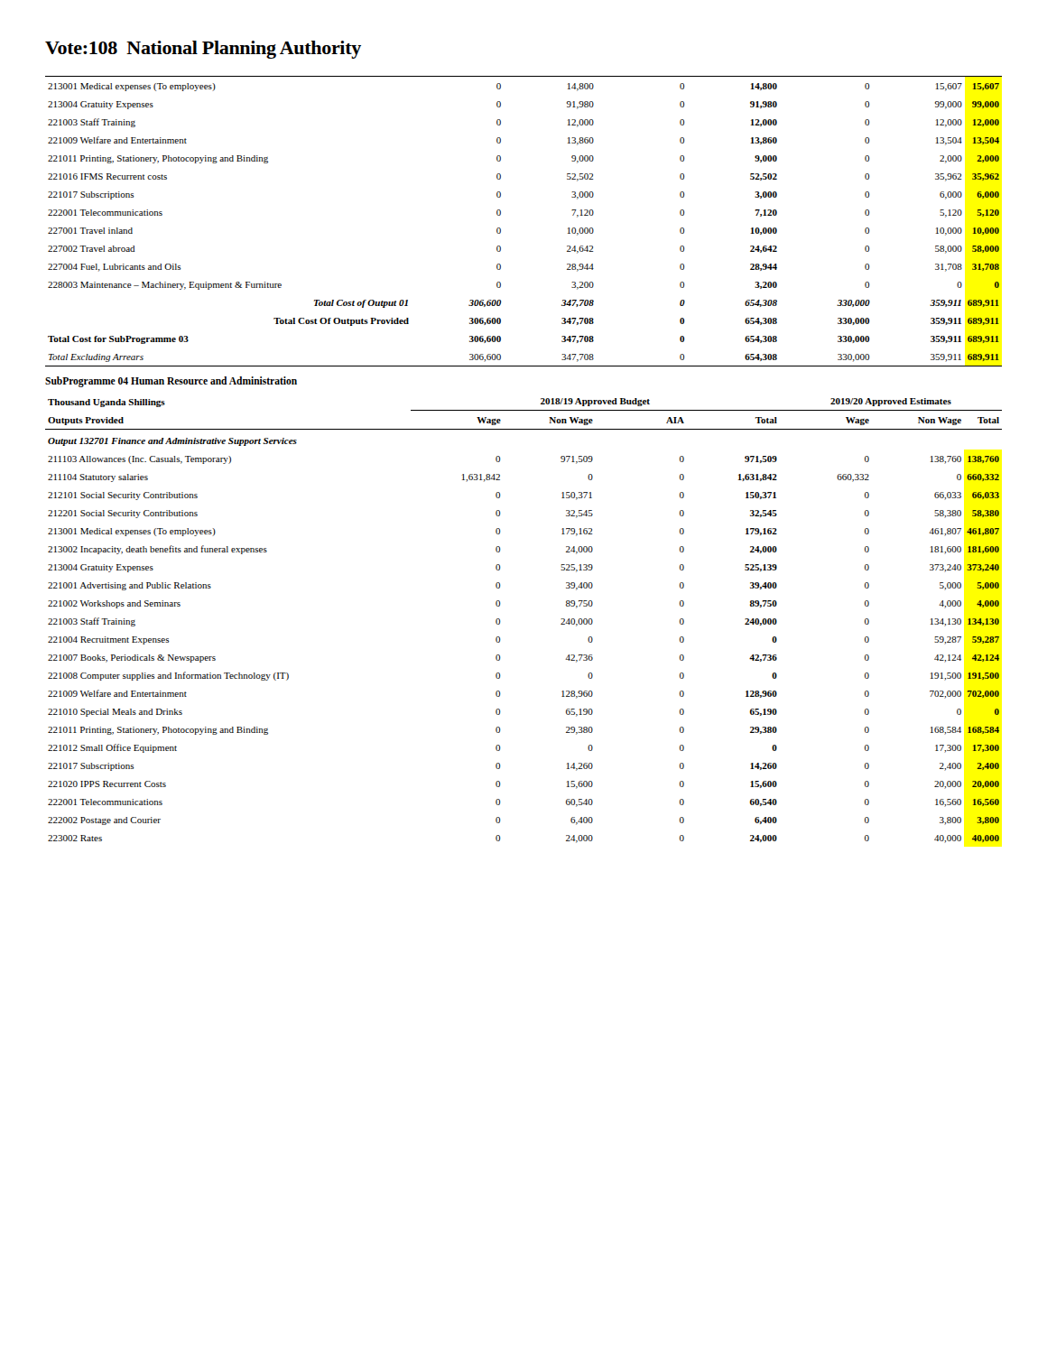Vote:108 National Planning Authority
| 213001 Medical expenses (To employees) | 0 | 14,800 | 0 | 14,800 | 0 | 15,607 | 15,607 |
| 213004 Gratuity Expenses | 0 | 91,980 | 0 | 91,980 | 0 | 99,000 | 99,000 |
| 221003 Staff Training | 0 | 12,000 | 0 | 12,000 | 0 | 12,000 | 12,000 |
| 221009 Welfare and Entertainment | 0 | 13,860 | 0 | 13,860 | 0 | 13,504 | 13,504 |
| 221011 Printing, Stationery, Photocopying and Binding | 0 | 9,000 | 0 | 9,000 | 0 | 2,000 | 2,000 |
| 221016 IFMS Recurrent costs | 0 | 52,502 | 0 | 52,502 | 0 | 35,962 | 35,962 |
| 221017 Subscriptions | 0 | 3,000 | 0 | 3,000 | 0 | 6,000 | 6,000 |
| 222001 Telecommunications | 0 | 7,120 | 0 | 7,120 | 0 | 5,120 | 5,120 |
| 227001 Travel inland | 0 | 10,000 | 0 | 10,000 | 0 | 10,000 | 10,000 |
| 227002 Travel abroad | 0 | 24,642 | 0 | 24,642 | 0 | 58,000 | 58,000 |
| 227004 Fuel, Lubricants and Oils | 0 | 28,944 | 0 | 28,944 | 0 | 31,708 | 31,708 |
| 228003 Maintenance – Machinery, Equipment & Furniture | 0 | 3,200 | 0 | 3,200 | 0 | 0 | 0 |
| Total Cost of Output 01 | 306,600 | 347,708 | 0 | 654,308 | 330,000 | 359,911 | 689,911 |
| Total Cost Of Outputs Provided | 306,600 | 347,708 | 0 | 654,308 | 330,000 | 359,911 | 689,911 |
| Total Cost for SubProgramme 03 | 306,600 | 347,708 | 0 | 654,308 | 330,000 | 359,911 | 689,911 |
| Total Excluding Arrears | 306,600 | 347,708 | 0 | 654,308 | 330,000 | 359,911 | 689,911 |
SubProgramme 04 Human Resource and Administration
| Thousand Uganda Shillings | 2018/19 Approved Budget | 2019/20 Approved Estimates |
| --- | --- | --- |
| Outputs Provided | Wage | Non Wage | AIA | Total | Wage | Non Wage | Total |
| Output 132701 Finance and Administrative Support Services |
| 211103 Allowances (Inc. Casuals, Temporary) | 0 | 971,509 | 0 | 971,509 | 0 | 138,760 | 138,760 |
| 211104 Statutory salaries | 1,631,842 | 0 | 0 | 1,631,842 | 660,332 | 0 | 660,332 |
| 212101 Social Security Contributions | 0 | 150,371 | 0 | 150,371 | 0 | 66,033 | 66,033 |
| 212201 Social Security Contributions | 0 | 32,545 | 0 | 32,545 | 0 | 58,380 | 58,380 |
| 213001 Medical expenses (To employees) | 0 | 179,162 | 0 | 179,162 | 0 | 461,807 | 461,807 |
| 213002 Incapacity, death benefits and funeral expenses | 0 | 24,000 | 0 | 24,000 | 0 | 181,600 | 181,600 |
| 213004 Gratuity Expenses | 0 | 525,139 | 0 | 525,139 | 0 | 373,240 | 373,240 |
| 221001 Advertising and Public Relations | 0 | 39,400 | 0 | 39,400 | 0 | 5,000 | 5,000 |
| 221002 Workshops and Seminars | 0 | 89,750 | 0 | 89,750 | 0 | 4,000 | 4,000 |
| 221003 Staff Training | 0 | 240,000 | 0 | 240,000 | 0 | 134,130 | 134,130 |
| 221004 Recruitment Expenses | 0 | 0 | 0 | 0 | 0 | 59,287 | 59,287 |
| 221007 Books, Periodicals & Newspapers | 0 | 42,736 | 0 | 42,736 | 0 | 42,124 | 42,124 |
| 221008 Computer supplies and Information Technology (IT) | 0 | 0 | 0 | 0 | 0 | 191,500 | 191,500 |
| 221009 Welfare and Entertainment | 0 | 128,960 | 0 | 128,960 | 0 | 702,000 | 702,000 |
| 221010 Special Meals and Drinks | 0 | 65,190 | 0 | 65,190 | 0 | 0 | 0 |
| 221011 Printing, Stationery, Photocopying and Binding | 0 | 29,380 | 0 | 29,380 | 0 | 168,584 | 168,584 |
| 221012 Small Office Equipment | 0 | 0 | 0 | 0 | 0 | 17,300 | 17,300 |
| 221017 Subscriptions | 0 | 14,260 | 0 | 14,260 | 0 | 2,400 | 2,400 |
| 221020 IPPS Recurrent Costs | 0 | 15,600 | 0 | 15,600 | 0 | 20,000 | 20,000 |
| 222001 Telecommunications | 0 | 60,540 | 0 | 60,540 | 0 | 16,560 | 16,560 |
| 222002 Postage and Courier | 0 | 6,400 | 0 | 6,400 | 0 | 3,800 | 3,800 |
| 223002 Rates | 0 | 24,000 | 0 | 24,000 | 0 | 40,000 | 40,000 |